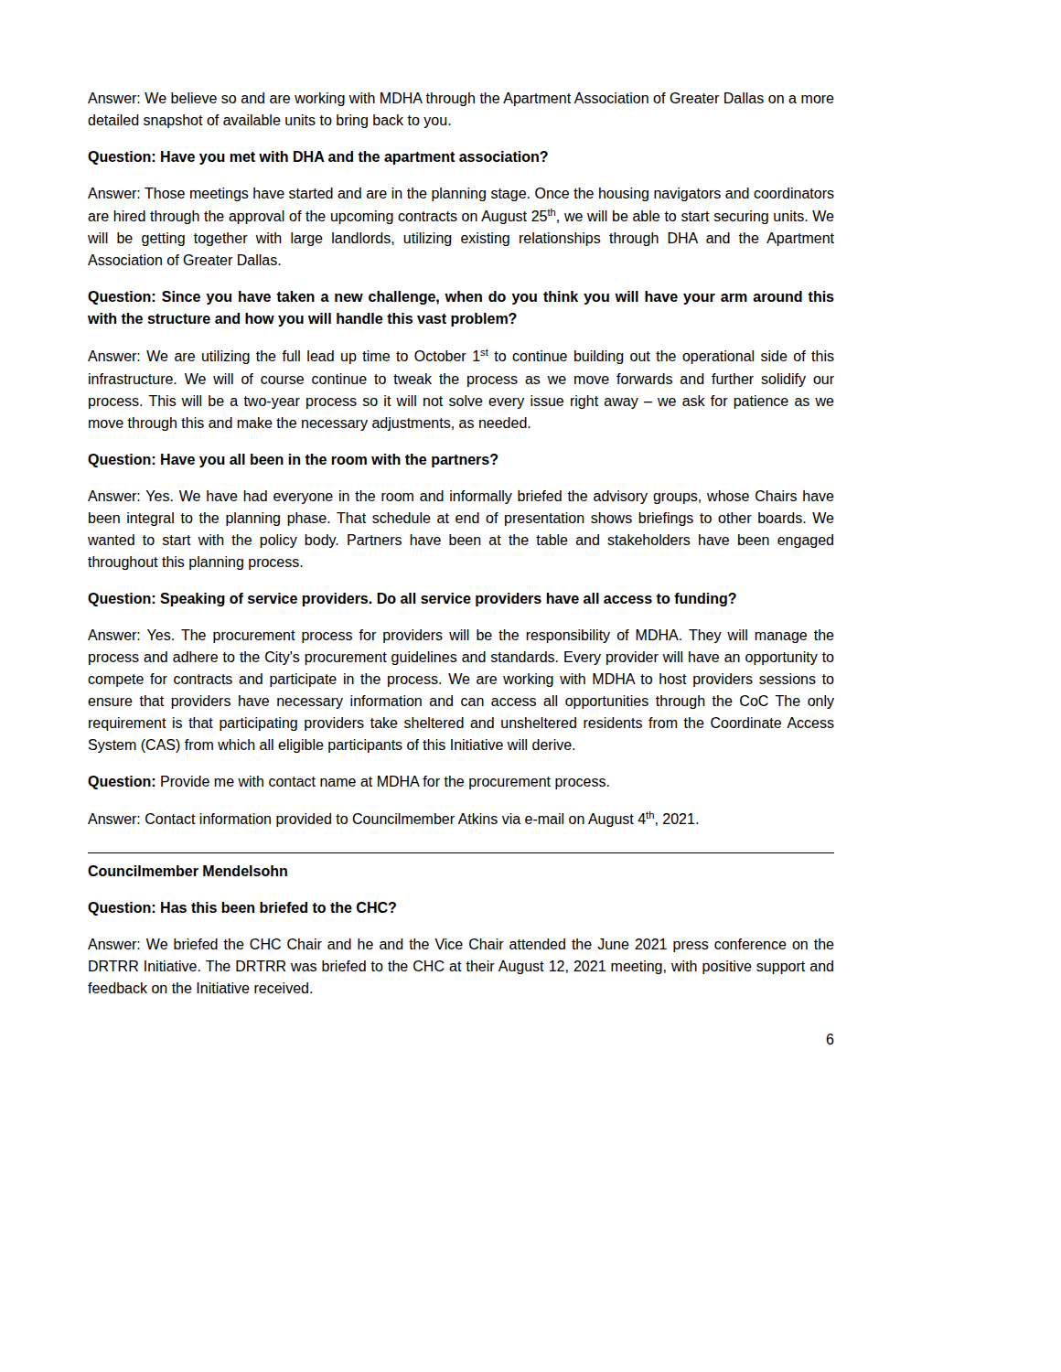Answer: We believe so and are working with MDHA through the Apartment Association of Greater Dallas on a more detailed snapshot of available units to bring back to you.
Question: Have you met with DHA and the apartment association?
Answer: Those meetings have started and are in the planning stage. Once the housing navigators and coordinators are hired through the approval of the upcoming contracts on August 25th, we will be able to start securing units. We will be getting together with large landlords, utilizing existing relationships through DHA and the Apartment Association of Greater Dallas.
Question: Since you have taken a new challenge, when do you think you will have your arm around this with the structure and how you will handle this vast problem?
Answer: We are utilizing the full lead up time to October 1st to continue building out the operational side of this infrastructure. We will of course continue to tweak the process as we move forwards and further solidify our process. This will be a two-year process so it will not solve every issue right away – we ask for patience as we move through this and make the necessary adjustments, as needed.
Question: Have you all been in the room with the partners?
Answer: Yes. We have had everyone in the room and informally briefed the advisory groups, whose Chairs have been integral to the planning phase. That schedule at end of presentation shows briefings to other boards. We wanted to start with the policy body. Partners have been at the table and stakeholders have been engaged throughout this planning process.
Question: Speaking of service providers. Do all service providers have all access to funding?
Answer: Yes. The procurement process for providers will be the responsibility of MDHA. They will manage the process and adhere to the City's procurement guidelines and standards. Every provider will have an opportunity to compete for contracts and participate in the process. We are working with MDHA to host providers sessions to ensure that providers have necessary information and can access all opportunities through the CoC The only requirement is that participating providers take sheltered and unsheltered residents from the Coordinate Access System (CAS) from which all eligible participants of this Initiative will derive.
Question: Provide me with contact name at MDHA for the procurement process.
Answer: Contact information provided to Councilmember Atkins via e-mail on August 4th, 2021.
Councilmember Mendelsohn
Question: Has this been briefed to the CHC?
Answer: We briefed the CHC Chair and he and the Vice Chair attended the June 2021 press conference on the DRTRR Initiative. The DRTRR was briefed to the CHC at their August 12, 2021 meeting, with positive support and feedback on the Initiative received.
6